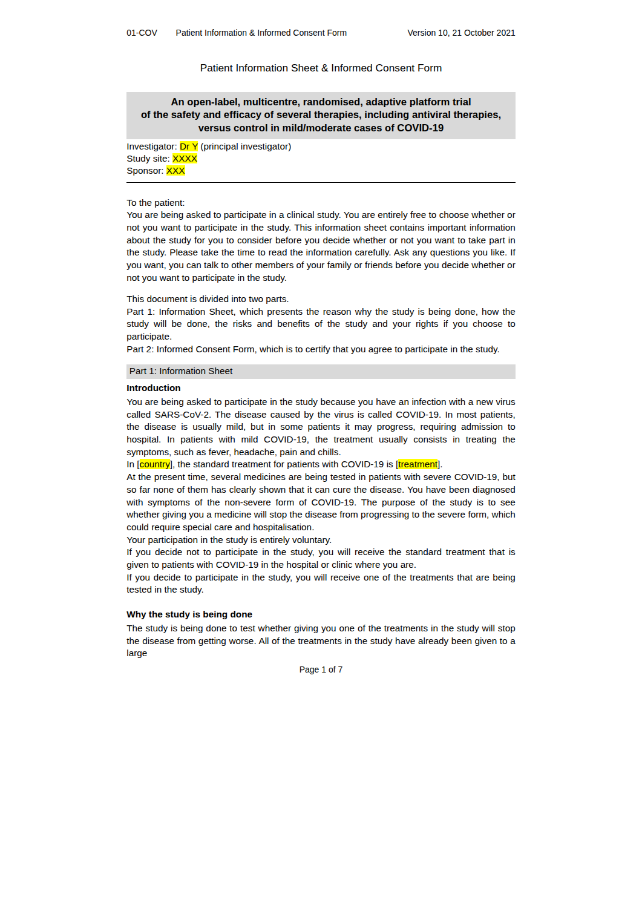01-COV
Patient Information & Informed Consent Form
Version 10, 21 October 2021
Patient Information Sheet & Informed Consent Form
An open-label, multicentre, randomised, adaptive platform trial
of the safety and efficacy of several therapies, including antiviral therapies,
versus control in mild/moderate cases of COVID-19
Investigator: Dr Y (principal investigator)
Study site: XXXX
Sponsor: XXX
To the patient:
You are being asked to participate in a clinical study. You are entirely free to choose whether or not you want to participate in the study. This information sheet contains important information about the study for you to consider before you decide whether or not you want to take part in the study. Please take the time to read the information carefully. Ask any questions you like. If you want, you can talk to other members of your family or friends before you decide whether or not you want to participate in the study.
This document is divided into two parts.
Part 1: Information Sheet, which presents the reason why the study is being done, how the study will be done, the risks and benefits of the study and your rights if you choose to participate.
Part 2: Informed Consent Form, which is to certify that you agree to participate in the study.
Part 1: Information Sheet
Introduction
You are being asked to participate in the study because you have an infection with a new virus called SARS-CoV-2. The disease caused by the virus is called COVID-19. In most patients, the disease is usually mild, but in some patients it may progress, requiring admission to hospital. In patients with mild COVID-19, the treatment usually consists in treating the symptoms, such as fever, headache, pain and chills.
In [country], the standard treatment for patients with COVID-19 is [treatment].
At the present time, several medicines are being tested in patients with severe COVID-19, but so far none of them has clearly shown that it can cure the disease. You have been diagnosed with symptoms of the non-severe form of COVID-19. The purpose of the study is to see whether giving you a medicine will stop the disease from progressing to the severe form, which could require special care and hospitalisation.
Your participation in the study is entirely voluntary.
If you decide not to participate in the study, you will receive the standard treatment that is given to patients with COVID-19 in the hospital or clinic where you are.
If you decide to participate in the study, you will receive one of the treatments that are being tested in the study.
Why the study is being done
The study is being done to test whether giving you one of the treatments in the study will stop the disease from getting worse. All of the treatments in the study have already been given to a large
Page 1 of 7